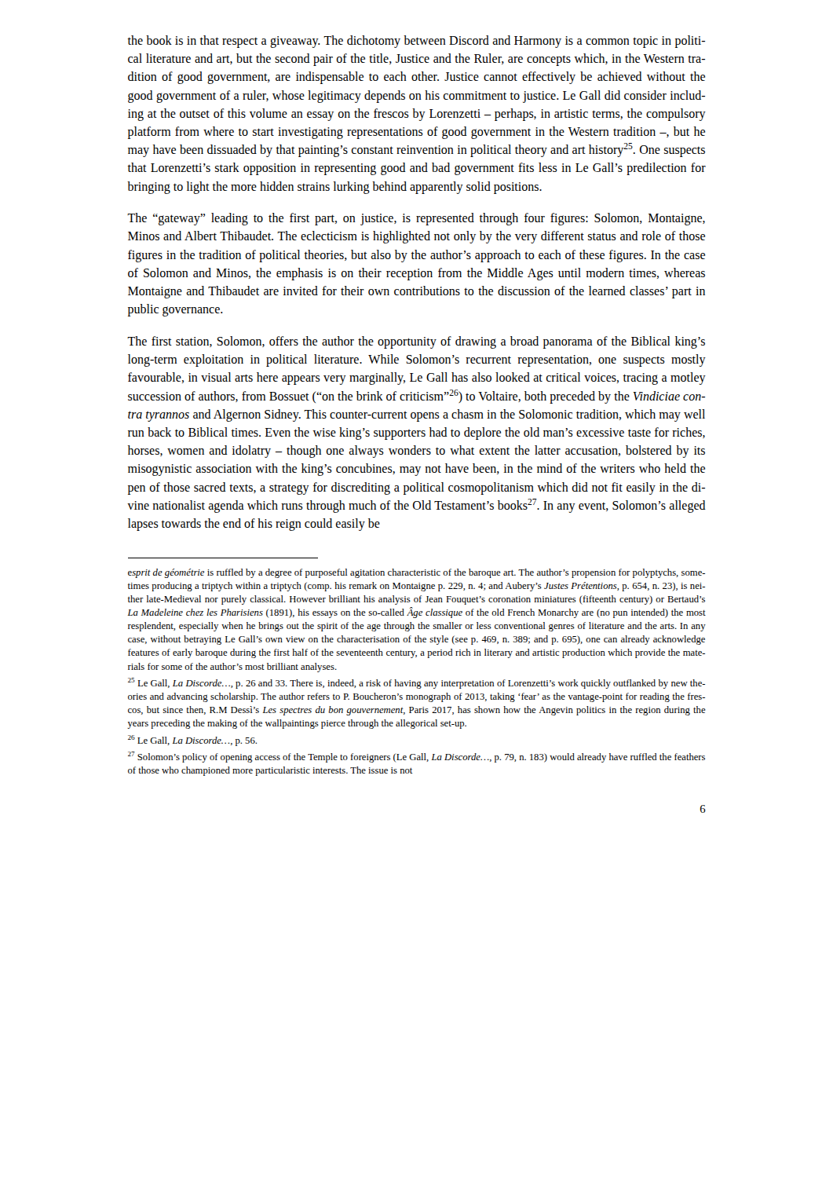the book is in that respect a giveaway. The dichotomy between Discord and Harmony is a common topic in political literature and art, but the second pair of the title, Justice and the Ruler, are concepts which, in the Western tradition of good government, are indispensable to each other. Justice cannot effectively be achieved without the good government of a ruler, whose legitimacy depends on his commitment to justice. Le Gall did consider including at the outset of this volume an essay on the frescos by Lorenzetti – perhaps, in artistic terms, the compulsory platform from where to start investigating representations of good government in the Western tradition –, but he may have been dissuaded by that painting’s constant reinvention in political theory and art history25. One suspects that Lorenzetti’s stark opposition in representing good and bad government fits less in Le Gall’s predilection for bringing to light the more hidden strains lurking behind apparently solid positions.
The “gateway” leading to the first part, on justice, is represented through four figures: Solomon, Montaigne, Minos and Albert Thibaudet. The eclecticism is highlighted not only by the very different status and role of those figures in the tradition of political theories, but also by the author’s approach to each of these figures. In the case of Solomon and Minos, the emphasis is on their reception from the Middle Ages until modern times, whereas Montaigne and Thibaudet are invited for their own contributions to the discussion of the learned classes’ part in public governance.
The first station, Solomon, offers the author the opportunity of drawing a broad panorama of the Biblical king’s long-term exploitation in political literature. While Solomon’s recurrent representation, one suspects mostly favourable, in visual arts here appears very marginally, Le Gall has also looked at critical voices, tracing a motley succession of authors, from Bossuet (“on the brink of criticism”26) to Voltaire, both preceded by the Vindiciae contra tyrannos and Algernon Sidney. This counter-current opens a chasm in the Solomonic tradition, which may well run back to Biblical times. Even the wise king’s supporters had to deplore the old man’s excessive taste for riches, horses, women and idolatry – though one always wonders to what extent the latter accusation, bolstered by its misogynistic association with the king’s concubines, may not have been, in the mind of the writers who held the pen of those sacred texts, a strategy for discrediting a political cosmopolitanism which did not fit easily in the divine nationalist agenda which runs through much of the Old Testament’s books27. In any event, Solomon’s alleged lapses towards the end of his reign could easily be
esprit de géométrie is ruffled by a degree of purposeful agitation characteristic of the baroque art. The author’s propension for polyptychs, sometimes producing a triptych within a triptych (comp. his remark on Montaigne p. 229, n. 4; and Aubery’s Justes Prétentions, p. 654, n. 23), is neither late-Medieval nor purely classical. However brilliant his analysis of Jean Fouquet’s coronation miniatures (fifteenth century) or Bertaud’s La Madeleine chez les Pharisiens (1891), his essays on the so-called Âge classique of the old French Monarchy are (no pun intended) the most resplendent, especially when he brings out the spirit of the age through the smaller or less conventional genres of literature and the arts. In any case, without betraying Le Gall’s own view on the characterisation of the style (see p. 469, n. 389; and p. 695), one can already acknowledge features of early baroque during the first half of the seventeenth century, a period rich in literary and artistic production which provide the materials for some of the author’s most brilliant analyses.
25 Le Gall, La Discorde…, p. 26 and 33. There is, indeed, a risk of having any interpretation of Lorenzetti’s work quickly outflanked by new theories and advancing scholarship. The author refers to P. Boucheron’s monograph of 2013, taking ‘fear’ as the vantage-point for reading the frescos, but since then, R.M Dessì’s Les spectres du bon gouvernement, Paris 2017, has shown how the Angevin politics in the region during the years preceding the making of the wallpaintings pierce through the allegorical set-up.
26 Le Gall, La Discorde…, p. 56.
27 Solomon’s policy of opening access of the Temple to foreigners (Le Gall, La Discorde…, p. 79, n. 183) would already have ruffled the feathers of those who championed more particularistic interests. The issue is not
6